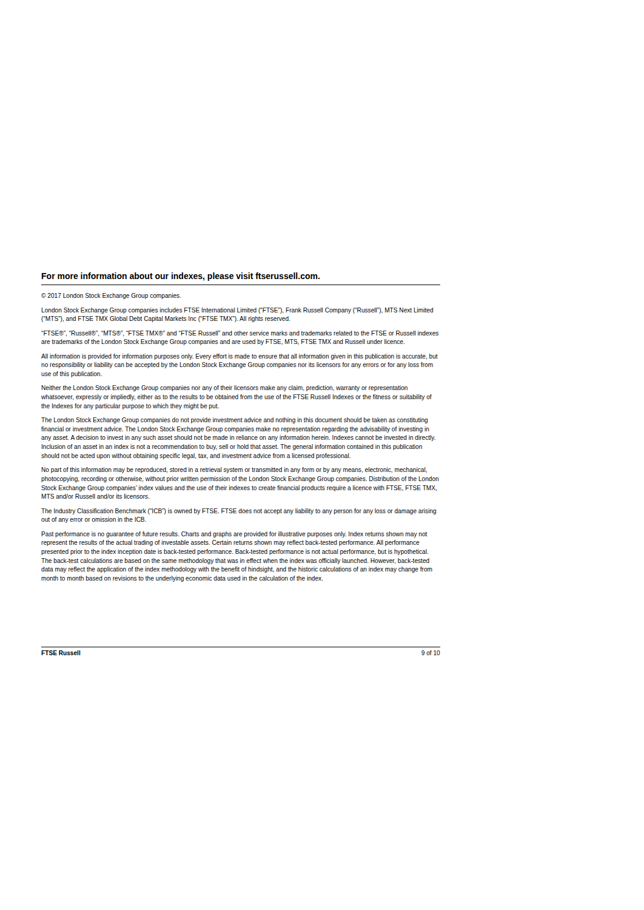For more information about our indexes, please visit ftserussell.com.
© 2017 London Stock Exchange Group companies.
London Stock Exchange Group companies includes FTSE International Limited (“FTSE”), Frank Russell Company (“Russell”), MTS Next Limited (“MTS”), and FTSE TMX Global Debt Capital Markets Inc (“FTSE TMX”). All rights reserved.
“FTSE®”, “Russell®”, “MTS®”, “FTSE TMX®” and “FTSE Russell” and other service marks and trademarks related to the FTSE or Russell indexes are trademarks of the London Stock Exchange Group companies and are used by FTSE, MTS, FTSE TMX and Russell under licence.
All information is provided for information purposes only. Every effort is made to ensure that all information given in this publication is accurate, but no responsibility or liability can be accepted by the London Stock Exchange Group companies nor its licensors for any errors or for any loss from use of this publication.
Neither the London Stock Exchange Group companies nor any of their licensors make any claim, prediction, warranty or representation whatsoever, expressly or impliedly, either as to the results to be obtained from the use of the FTSE Russell Indexes or the fitness or suitability of the Indexes for any particular purpose to which they might be put.
The London Stock Exchange Group companies do not provide investment advice and nothing in this document should be taken as constituting financial or investment advice. The London Stock Exchange Group companies make no representation regarding the advisability of investing in any asset. A decision to invest in any such asset should not be made in reliance on any information herein. Indexes cannot be invested in directly. Inclusion of an asset in an index is not a recommendation to buy, sell or hold that asset. The general information contained in this publication should not be acted upon without obtaining specific legal, tax, and investment advice from a licensed professional.
No part of this information may be reproduced, stored in a retrieval system or transmitted in any form or by any means, electronic, mechanical, photocopying, recording or otherwise, without prior written permission of the London Stock Exchange Group companies. Distribution of the London Stock Exchange Group companies’ index values and the use of their indexes to create financial products require a licence with FTSE, FTSE TMX, MTS and/or Russell and/or its licensors.
The Industry Classification Benchmark (“ICB”) is owned by FTSE. FTSE does not accept any liability to any person for any loss or damage arising out of any error or omission in the ICB.
Past performance is no guarantee of future results. Charts and graphs are provided for illustrative purposes only. Index returns shown may not represent the results of the actual trading of investable assets. Certain returns shown may reflect back-tested performance. All performance presented prior to the index inception date is back-tested performance. Back-tested performance is not actual performance, but is hypothetical. The back-test calculations are based on the same methodology that was in effect when the index was officially launched. However, back-tested data may reflect the application of the index methodology with the benefit of hindsight, and the historic calculations of an index may change from month to month based on revisions to the underlying economic data used in the calculation of the index.
FTSE Russell 9 of 10